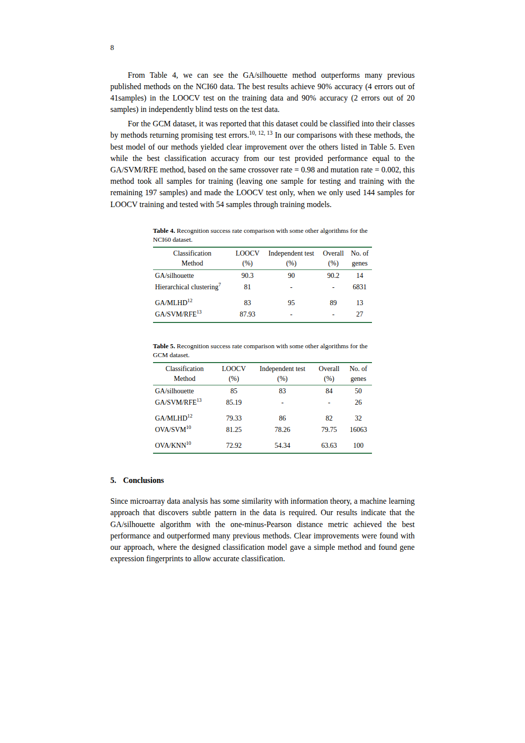8
From Table 4, we can see the GA/silhouette method outperforms many previous published methods on the NCI60 data. The best results achieve 90% accuracy (4 errors out of 41samples) in the LOOCV test on the training data and 90% accuracy (2 errors out of 20 samples) in independently blind tests on the test data.
For the GCM dataset, it was reported that this dataset could be classified into their classes by methods returning promising test errors.10, 12, 13 In our comparisons with these methods, the best model of our methods yielded clear improvement over the others listed in Table 5. Even while the best classification accuracy from our test provided performance equal to the GA/SVM/RFE method, based on the same crossover rate = 0.98 and mutation rate = 0.002, this method took all samples for training (leaving one sample for testing and training with the remaining 197 samples) and made the LOOCV test only, when we only used 144 samples for LOOCV training and tested with 54 samples through training models.
Table 4. Recognition success rate comparison with some other algorithms for the NCI60 dataset.
| Classification Method | LOOCV (%) | Independent test (%) | Overall (%) | No. of genes |
| --- | --- | --- | --- | --- |
| GA/silhouette | 90.3 | 90 | 90.2 | 14 |
| Hierarchical clustering 7 | 81 | - | - | 6831 |
| GA/MLHD 12 | 83 | 95 | 89 | 13 |
| GA/SVM/RFE 13 | 87.93 | - | - | 27 |
Table 5. Recognition success rate comparison with some other algorithms for the GCM dataset.
| Classification Method | LOOCV (%) | Independent test (%) | Overall (%) | No. of genes |
| --- | --- | --- | --- | --- |
| GA/silhouette | 85 | 83 | 84 | 50 |
| GA/SVM/RFE 13 | 85.19 | - | - | 26 |
| GA/MLHD 12 | 79.33 | 86 | 82 | 32 |
| OVA/SVM 10 | 81.25 | 78.26 | 79.75 | 16063 |
| OVA/KNN 10 | 72.92 | 54.34 | 63.63 | 100 |
5. Conclusions
Since microarray data analysis has some similarity with information theory, a machine learning approach that discovers subtle pattern in the data is required. Our results indicate that the GA/silhouette algorithm with the one-minus-Pearson distance metric achieved the best performance and outperformed many previous methods. Clear improvements were found with our approach, where the designed classification model gave a simple method and found gene expression fingerprints to allow accurate classification.